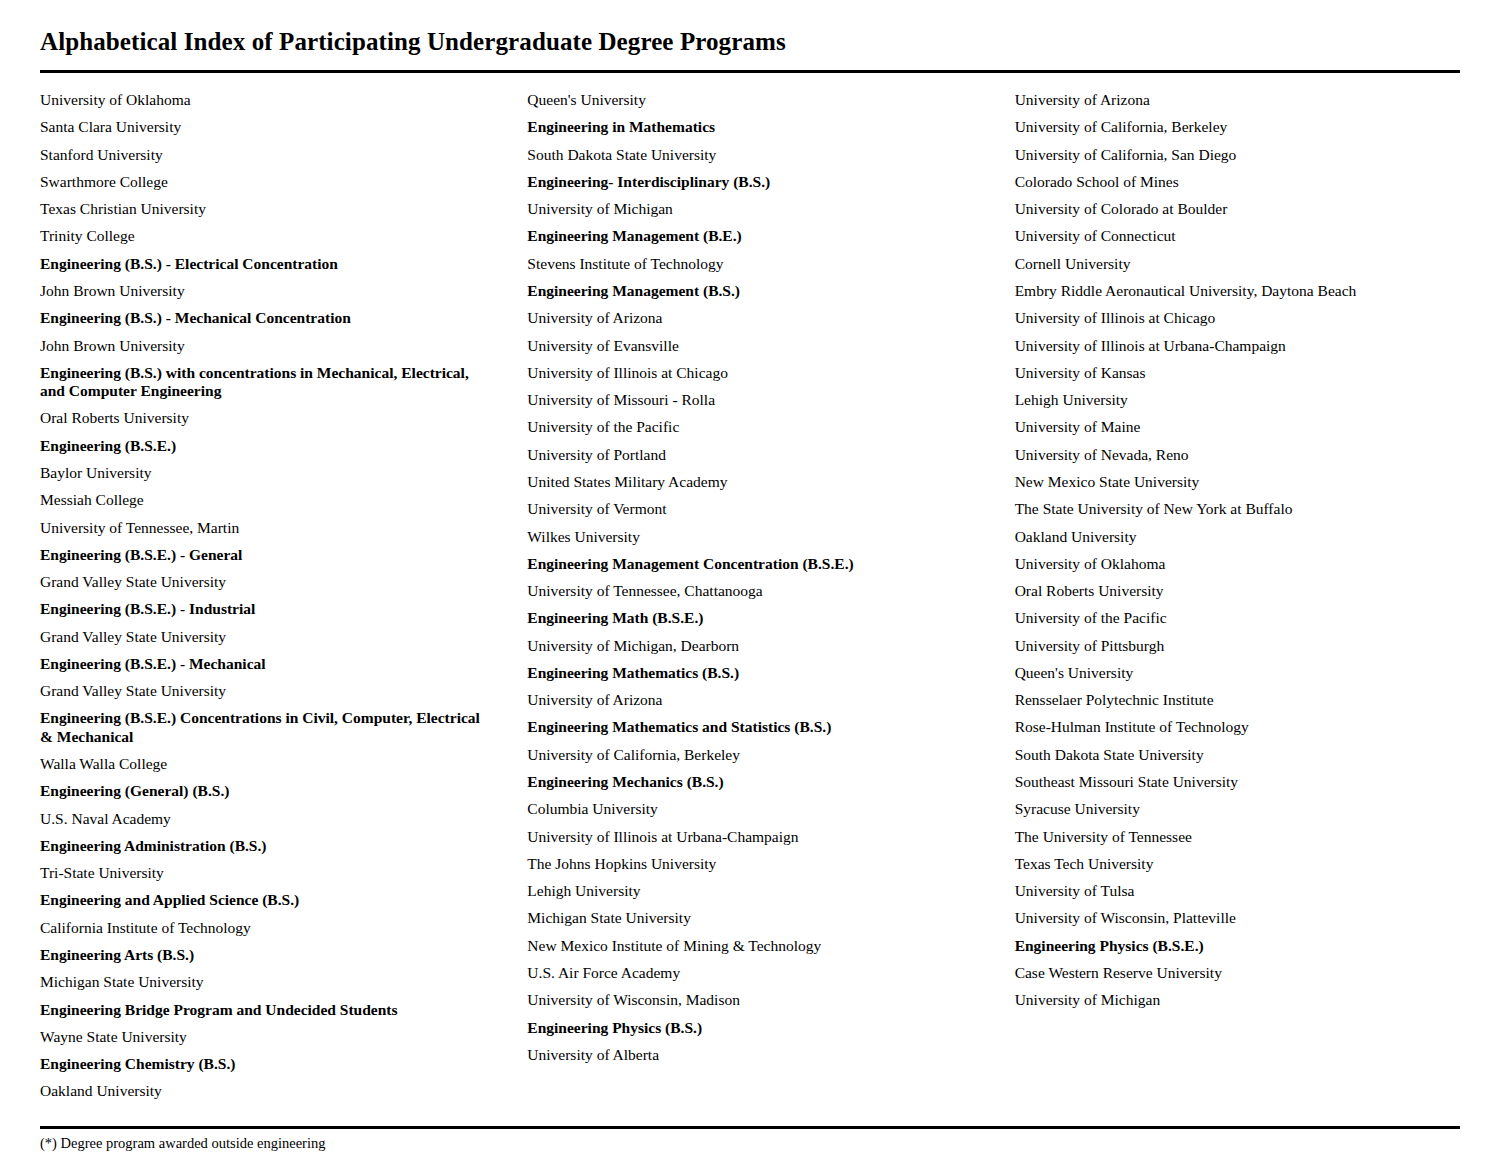Alphabetical Index of Participating Undergraduate Degree Programs
University of Oklahoma
Santa Clara University
Stanford University
Swarthmore College
Texas Christian University
Trinity College
Engineering (B.S.) - Electrical Concentration
John Brown University
Engineering (B.S.) - Mechanical Concentration
John Brown University
Engineering (B.S.) with concentrations in Mechanical, Electrical, and Computer Engineering
Oral Roberts University
Engineering (B.S.E.)
Baylor University
Messiah College
University of Tennessee, Martin
Engineering (B.S.E.) - General
Grand Valley State University
Engineering (B.S.E.) - Industrial
Grand Valley State University
Engineering (B.S.E.) - Mechanical
Grand Valley State University
Engineering (B.S.E.) Concentrations in Civil, Computer, Electrical & Mechanical
Walla Walla College
Engineering (General) (B.S.)
U.S. Naval Academy
Engineering Administration (B.S.)
Tri-State University
Engineering and Applied Science (B.S.)
California Institute of Technology
Engineering Arts (B.S.)
Michigan State University
Engineering Bridge Program and Undecided Students
Wayne State University
Engineering Chemistry (B.S.)
Oakland University
Queen's University
Engineering in Mathematics
South Dakota State University
Engineering- Interdisciplinary (B.S.)
University of Michigan
Engineering Management (B.E.)
Stevens Institute of Technology
Engineering Management (B.S.)
University of Arizona
University of Evansville
University of Illinois at Chicago
University of Missouri - Rolla
University of the Pacific
University of Portland
United States Military Academy
University of Vermont
Wilkes University
Engineering Management Concentration (B.S.E.)
University of Tennessee, Chattanooga
Engineering Math (B.S.E.)
University of Michigan, Dearborn
Engineering Mathematics (B.S.)
University of Arizona
Engineering Mathematics and Statistics (B.S.)
University of California, Berkeley
Engineering Mechanics (B.S.)
Columbia University
University of Illinois at Urbana-Champaign
The Johns Hopkins University
Lehigh University
Michigan State University
New Mexico Institute of Mining & Technology
U.S. Air Force Academy
University of Wisconsin, Madison
Engineering Physics (B.S.)
University of Alberta
University of Arizona
University of California, Berkeley
University of California, San Diego
Colorado School of Mines
University of Colorado at Boulder
University of Connecticut
Cornell University
Embry Riddle Aeronautical University, Daytona Beach
University of Illinois at Chicago
University of Illinois at Urbana-Champaign
University of Kansas
Lehigh University
University of Maine
University of Nevada, Reno
New Mexico State University
The State University of New York at Buffalo
Oakland University
University of Oklahoma
Oral Roberts University
University of the Pacific
University of Pittsburgh
Queen's University
Rensselaer Polytechnic Institute
Rose-Hulman Institute of Technology
South Dakota State University
Southeast Missouri State University
Syracuse University
The University of Tennessee
Texas Tech University
University of Tulsa
University of Wisconsin, Platteville
Engineering Physics (B.S.E.)
Case Western Reserve University
University of Michigan
(*) Degree program awarded outside engineering